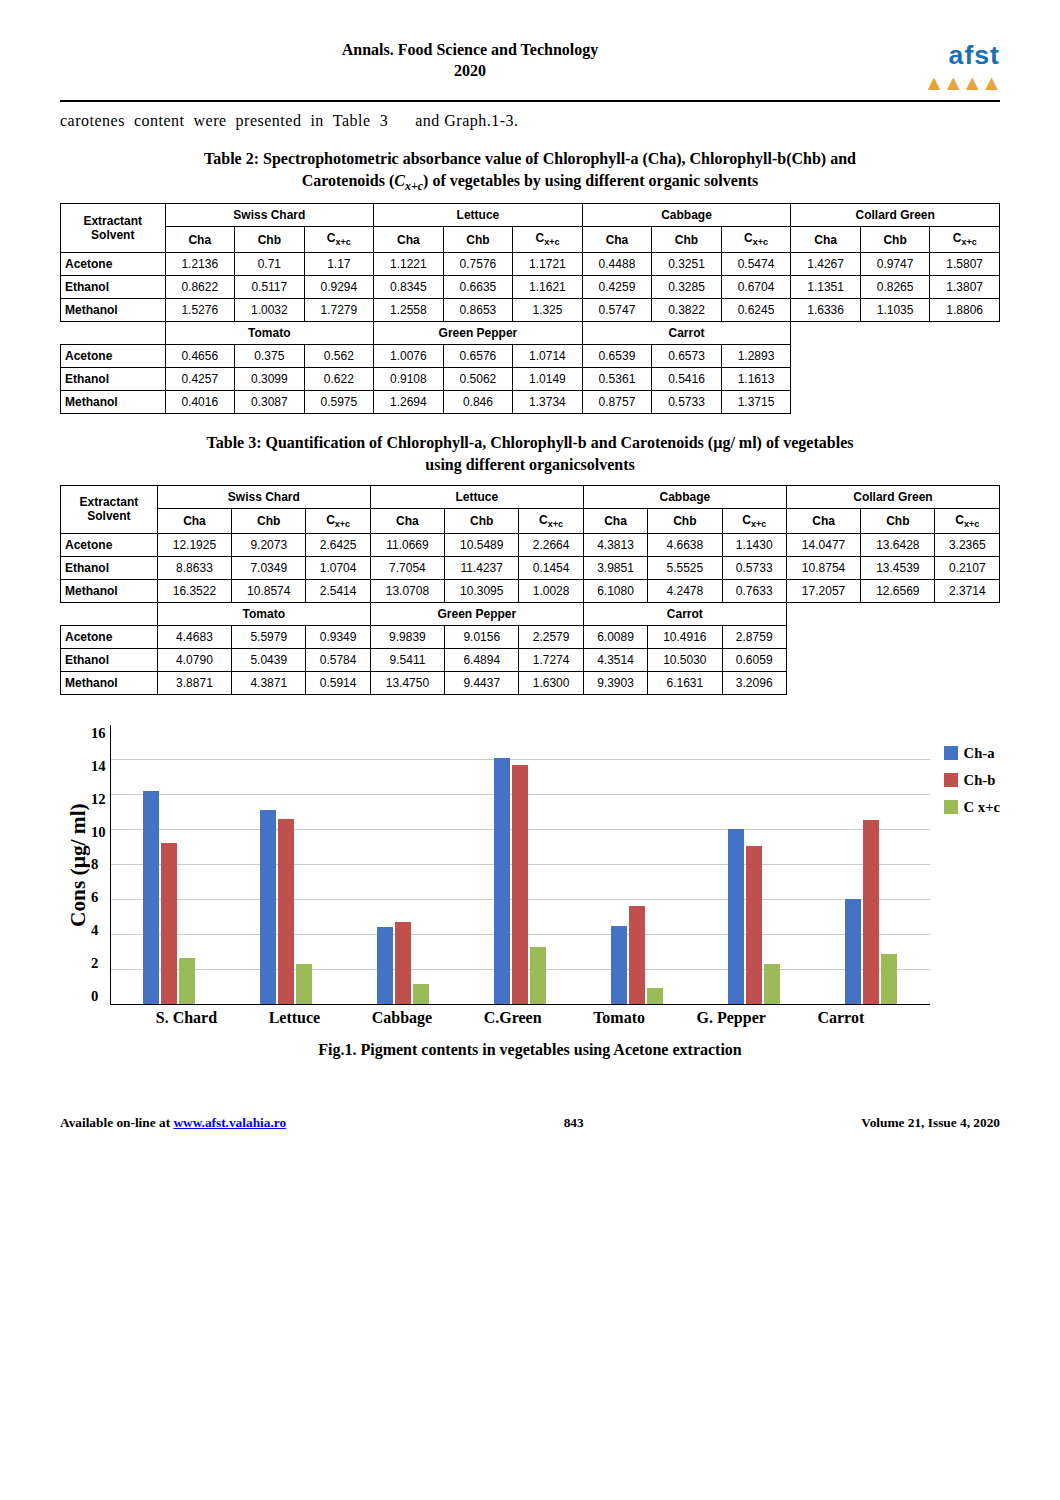Annals. Food Science and Technology
2020
afst
▲▲▲▲
carotenes content were presented in Table 3 and Graph.1-3.
Table 2: Spectrophotometric absorbance value of Chlorophyll-a (Cha), Chlorophyll-b(Chb) and
Carotenoids (Cx+c) of vegetables by using different organic solvents
| Extractant Solvent | Swiss Chard | Lettuce | Cabbage | Collard Green |
| Cha | Chb | C x+c | Cha | Chb | C x+c | Cha | Chb | C x+c | Cha | Chb | C x+c |
| Acetone | 1.2136 | 0.71 | 1.17 | 1.1221 | 0.7576 | 1.1721 | 0.4488 | 0.3251 | 0.5474 | 1.4267 | 0.9747 | 1.5807 |
| Ethanol | 0.8622 | 0.5117 | 0.9294 | 0.8345 | 0.6635 | 1.1621 | 0.4259 | 0.3285 | 0.6704 | 1.1351 | 0.8265 | 1.3807 |
| Methanol | 1.5276 | 1.0032 | 1.7279 | 1.2558 | 0.8653 | 1.325 | 0.5747 | 0.3822 | 0.6245 | 1.6336 | 1.1035 | 1.8806 |
| | Tomato | Green Pepper | Carrot | |
| Acetone | 0.4656 | 0.375 | 0.562 | 1.0076 | 0.6576 | 1.0714 | 0.6539 | 0.6573 | 1.2893 | |
| Ethanol | 0.4257 | 0.3099 | 0.622 | 0.9108 | 0.5062 | 1.0149 | 0.5361 | 0.5416 | 1.1613 | |
| Methanol | 0.4016 | 0.3087 | 0.5975 | 1.2694 | 0.846 | 1.3734 | 0.8757 | 0.5733 | 1.3715 | |
Table 3: Quantification of Chlorophyll-a, Chlorophyll-b and Carotenoids (µg/ ml) of vegetables
using different organicsolvents
| Extractant Solvent | Swiss Chard | Lettuce | Cabbage | Collard Green |
| Cha | Chb | C x+c | Cha | Chb | C x+c | Cha | Chb | C x+c | Cha | Chb | C x+c |
| Acetone | 12.1925 | 9.2073 | 2.6425 | 11.0669 | 10.5489 | 2.2664 | 4.3813 | 4.6638 | 1.1430 | 14.0477 | 13.6428 | 3.2365 |
| Ethanol | 8.8633 | 7.0349 | 1.0704 | 7.7054 | 11.4237 | 0.1454 | 3.9851 | 5.5525 | 0.5733 | 10.8754 | 13.4539 | 0.2107 |
| Methanol | 16.3522 | 10.8574 | 2.5414 | 13.0708 | 10.3095 | 1.0028 | 6.1080 | 4.2478 | 0.7633 | 17.2057 | 12.6569 | 2.3714 |
| | Tomato | Green Pepper | Carrot | |
| Acetone | 4.4683 | 5.5979 | 0.9349 | 9.9839 | 9.0156 | 2.2579 | 6.0089 | 10.4916 | 2.8759 | |
| Ethanol | 4.0790 | 5.0439 | 0.5784 | 9.5411 | 6.4894 | 1.7274 | 4.3514 | 10.5030 | 0.6059 | |
| Methanol | 3.8871 | 4.3871 | 0.5914 | 13.4750 | 9.4437 | 1.6300 | 9.3903 | 6.1631 | 3.2096 | |
Cons (µg/ ml)
16 14 12 10 8 6 4 2 0
Ch-a
Ch-b
C x+c
S. Chard Lettuce Cabbage C.Green Tomato G. Pepper Carrot
Fig.1. Pigment contents in vegetables using Acetone extraction
Available on-line at www.afst.valahia.ro 843 Volume 21, Issue 4, 2020